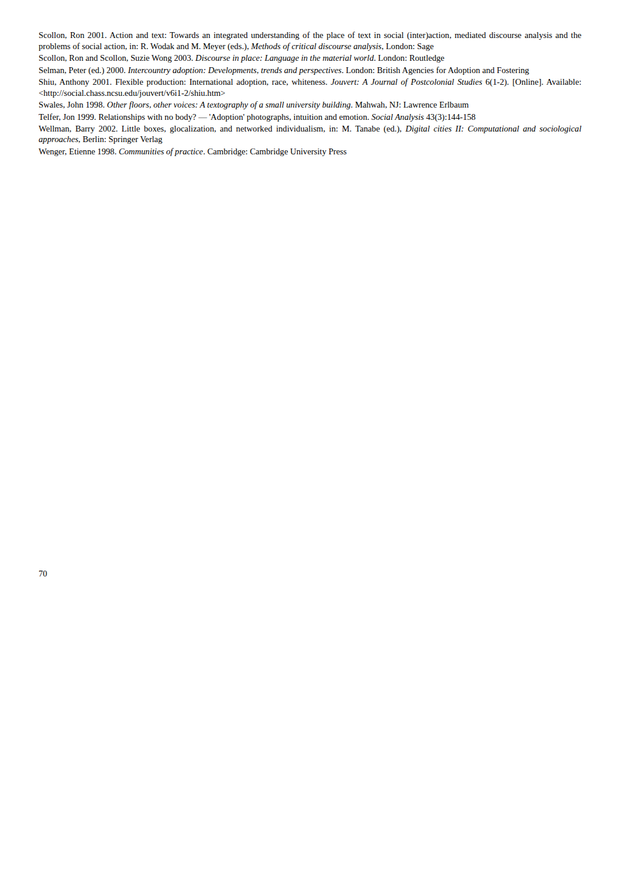Scollon, Ron 2001. Action and text: Towards an integrated understanding of the place of text in social (inter)action, mediated discourse analysis and the problems of social action, in: R. Wodak and M. Meyer (eds.), Methods of critical discourse analysis, London: Sage
Scollon, Ron and Scollon, Suzie Wong 2003. Discourse in place: Language in the material world. London: Routledge
Selman, Peter (ed.) 2000. Intercountry adoption: Developments, trends and perspectives. London: British Agencies for Adoption and Fostering
Shiu, Anthony 2001. Flexible production: International adoption, race, whiteness. Jouvert: A Journal of Postcolonial Studies 6(1-2). [Online]. Available: <http://social.chass.ncsu.edu/jouvert/v6i1-2/shiu.htm>
Swales, John 1998. Other floors, other voices: A textography of a small university building. Mahwah, NJ: Lawrence Erlbaum
Telfer, Jon 1999. Relationships with no body? — 'Adoption' photographs, intuition and emotion. Social Analysis 43(3):144-158
Wellman, Barry 2002. Little boxes, glocalization, and networked individualism, in: M. Tanabe (ed.), Digital cities II: Computational and sociological approaches, Berlin: Springer Verlag
Wenger, Etienne 1998. Communities of practice. Cambridge: Cambridge University Press
70